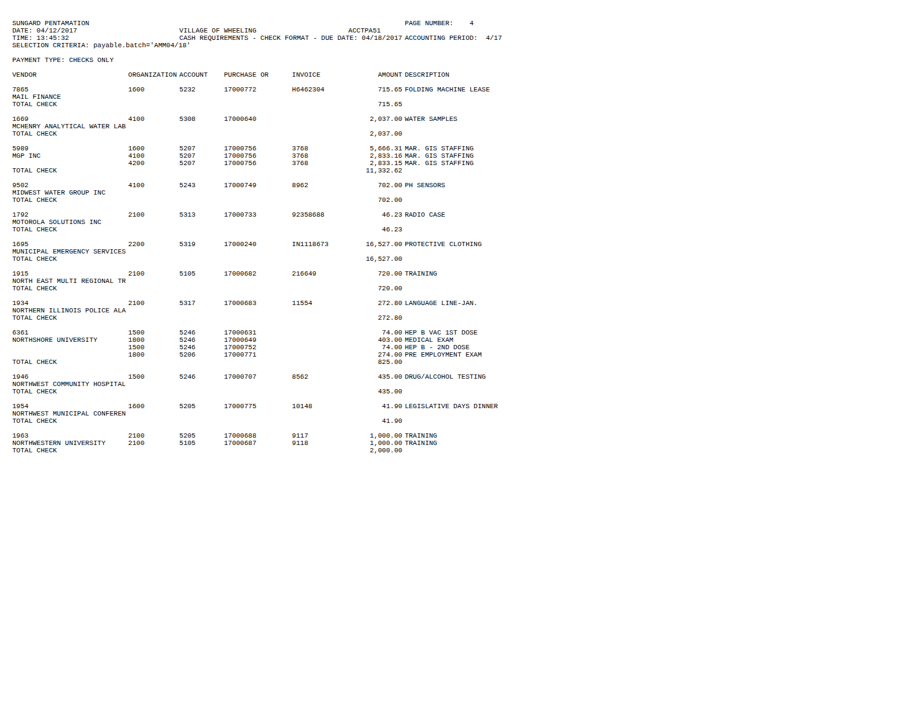| SUNGARD PENTAMATION | | PAGE NUMBER: 4 |
| DATE: 04/12/2017 | VILLAGE OF WHEELING | ACCTPA51 |
| TIME: 13:45:32 | CASH REQUIREMENTS - CHECK FORMAT - DUE DATE: 04/18/2017 | ACCOUNTING PERIOD: 4/17 |
| SELECTION CRITERIA: payable.batch='AMM04/18' |
| PAYMENT TYPE: CHECKS ONLY |
| VENDOR | ORGANIZATION | ACCOUNT | PURCHASE OR | INVOICE | AMOUNT | DESCRIPTION |
| 7865 | 1600 | 5232 | 17000772 | H6462304 | 715.65 | FOLDING MACHINE LEASE |
| MAIL FINANCE | | | | | | |
| TOTAL CHECK | | | | | 715.65 | |
| 1669 | 4100 | 5308 | 17000640 | | 2,037.00 | WATER SAMPLES |
| MCHENRY ANALYTICAL WATER LAB | | | | | | |
| TOTAL CHECK | | | | | 2,037.00 | |
| 5989 | 1600 | 5207 | 17000756 | 3768 | 5,666.31 | MAR. GIS STAFFING |
| MGP INC | 4100 | 5207 | 17000756 | 3768 | 2,833.16 | MAR. GIS STAFFING |
| | 4200 | 5207 | 17000756 | 3768 | 2,833.15 | MAR. GIS STAFFING |
| TOTAL CHECK | | | | | 11,332.62 | |
| 9502 | 4100 | 5243 | 17000749 | 8962 | 702.00 | PH SENSORS |
| MIDWEST WATER GROUP INC | | | | | | |
| TOTAL CHECK | | | | | 702.00 | |
| 1792 | 2100 | 5313 | 17000733 | 92358688 | 46.23 | RADIO CASE |
| MOTOROLA SOLUTIONS INC | | | | | | |
| TOTAL CHECK | | | | | 46.23 | |
| 1695 | 2200 | 5319 | 17000240 | IN1118673 | 16,527.00 | PROTECTIVE CLOTHING |
| MUNICIPAL EMERGENCY SERVICES | | | | | | |
| TOTAL CHECK | | | | | 16,527.00 | |
| 1915 | 2100 | 5105 | 17000682 | 216649 | 720.00 | TRAINING |
| NORTH EAST MULTI REGIONAL TR | | | | | | |
| TOTAL CHECK | | | | | 720.00 | |
| 1934 | 2100 | 5317 | 17000683 | 11554 | 272.80 | LANGUAGE LINE-JAN. |
| NORTHERN ILLINOIS POLICE ALA | | | | | | |
| TOTAL CHECK | | | | | 272.80 | |
| 6361 | 1500 | 5246 | 17000631 | | 74.00 | HEP B VAC 1ST DOSE |
| NORTHSHORE UNIVERSITY | 1800 | 5246 | 17000649 | | 403.00 | MEDICAL EXAM |
| | 1500 | 5246 | 17000752 | | 74.00 | HEP B - 2ND DOSE |
| | 1800 | 5206 | 17000771 | | 274.00 | PRE EMPLOYMENT EXAM |
| TOTAL CHECK | | | | | 825.00 | |
| 1946 | 1500 | 5246 | 17000707 | 8562 | 435.00 | DRUG/ALCOHOL TESTING |
| NORTHWEST COMMUNITY HOSPITAL | | | | | | |
| TOTAL CHECK | | | | | 435.00 | |
| 1954 | 1600 | 5205 | 17000775 | 10148 | 41.90 | LEGISLATIVE DAYS DINNER |
| NORTHWEST MUNICIPAL CONFEREN | | | | | | |
| TOTAL CHECK | | | | | 41.90 | |
| 1963 | 2100 | 5205 | 17000688 | 9117 | 1,000.00 | TRAINING |
| NORTHWESTERN UNIVERSITY | 2100 | 5105 | 17000687 | 9118 | 1,000.00 | TRAINING |
| TOTAL CHECK | | | | | 2,000.00 | |